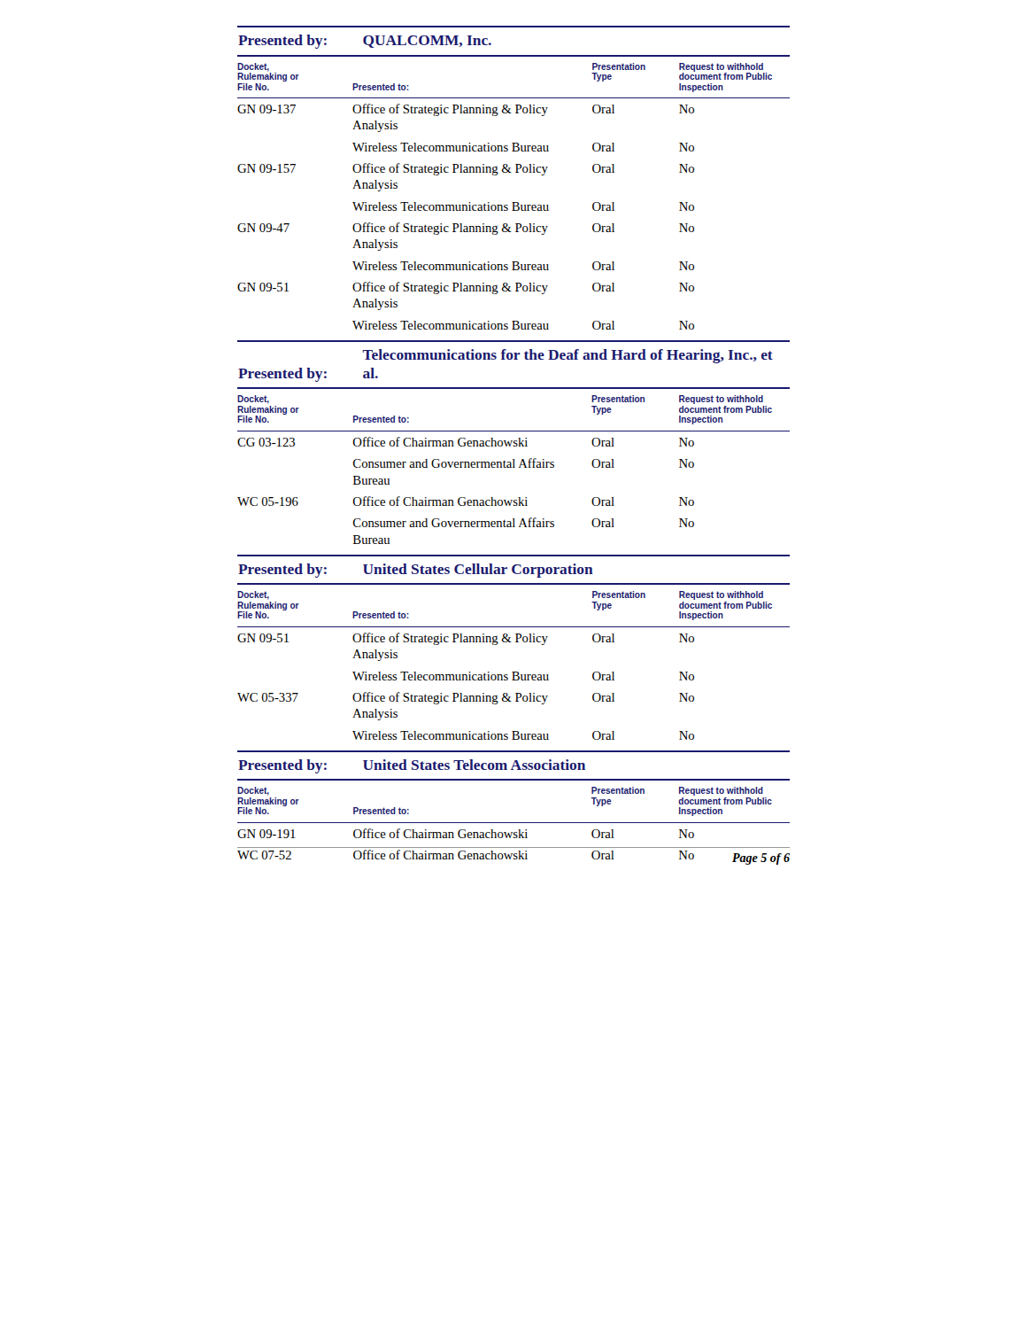| Presented by: | QUALCOMM, Inc. |
| Docket, Rulemaking or File No. | Presented to: | Presentation Type | Request to withhold document from Public Inspection |
| --- | --- | --- | --- |
| GN 09-137 | Office of Strategic Planning & Policy Analysis | Oral | No |
| | Wireless Telecommunications Bureau | Oral | No |
| GN 09-157 | Office of Strategic Planning & Policy Analysis | Oral | No |
| | Wireless Telecommunications Bureau | Oral | No |
| GN 09-47 | Office of Strategic Planning & Policy Analysis | Oral | No |
| | Wireless Telecommunications Bureau | Oral | No |
| GN 09-51 | Office of Strategic Planning & Policy Analysis | Oral | No |
| | Wireless Telecommunications Bureau | Oral | No |
| Presented by: | Telecommunications for the Deaf and Hard of Hearing, Inc., et al. |
| Docket, Rulemaking or File No. | Presented to: | Presentation Type | Request to withhold document from Public Inspection |
| --- | --- | --- | --- |
| CG 03-123 | Office of Chairman Genachowski | Oral | No |
| | Consumer and Governermental Affairs Bureau | Oral | No |
| WC 05-196 | Office of Chairman Genachowski | Oral | No |
| | Consumer and Governermental Affairs Bureau | Oral | No |
| Presented by: | United States Cellular Corporation |
| Docket, Rulemaking or File No. | Presented to: | Presentation Type | Request to withhold document from Public Inspection |
| --- | --- | --- | --- |
| GN 09-51 | Office of Strategic Planning & Policy Analysis | Oral | No |
| | Wireless Telecommunications Bureau | Oral | No |
| WC 05-337 | Office of Strategic Planning & Policy Analysis | Oral | No |
| | Wireless Telecommunications Bureau | Oral | No |
| Presented by: | United States Telecom Association |
| Docket, Rulemaking or File No. | Presented to: | Presentation Type | Request to withhold document from Public Inspection |
| --- | --- | --- | --- |
| GN 09-191 | Office of Chairman Genachowski | Oral | No |
| WC 07-52 | Office of Chairman Genachowski | Oral | No |
Page 5 of 6